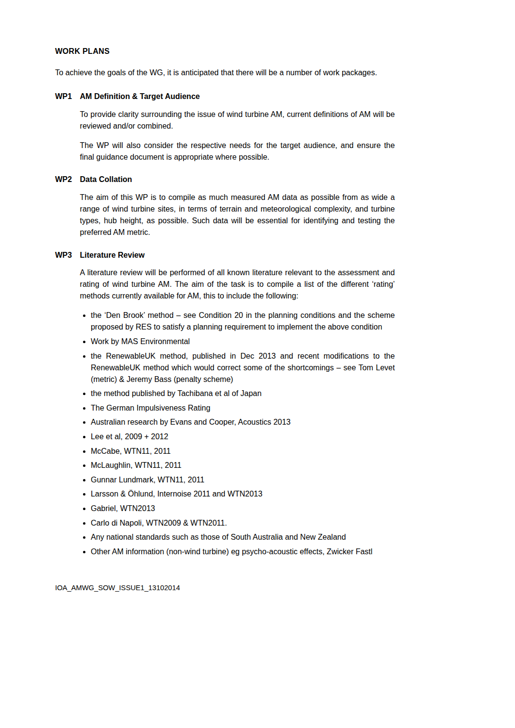WORK PLANS
To achieve the goals of the WG, it is anticipated that there will be a number of work packages.
WP1 AM Definition & Target Audience
To provide clarity surrounding the issue of wind turbine AM, current definitions of AM will be reviewed and/or combined.
The WP will also consider the respective needs for the target audience, and ensure the final guidance document is appropriate where possible.
WP2 Data Collation
The aim of this WP is to compile as much measured AM data as possible from as wide a range of wind turbine sites, in terms of terrain and meteorological complexity, and turbine types, hub height, as possible. Such data will be essential for identifying and testing the preferred AM metric.
WP3 Literature Review
A literature review will be performed of all known literature relevant to the assessment and rating of wind turbine AM. The aim of the task is to compile a list of the different ‘rating’ methods currently available for AM, this to include the following:
the ‘Den Brook’ method – see Condition 20 in the planning conditions and the scheme proposed by RES to satisfy a planning requirement to implement the above condition
Work by MAS Environmental
the RenewableUK method, published in Dec 2013 and recent modifications to the RenewableUK method which would correct some of the shortcomings – see Tom Levet (metric) & Jeremy Bass (penalty scheme)
the method published by Tachibana et al of Japan
The German Impulsiveness Rating
Australian research by Evans and Cooper, Acoustics 2013
Lee et al, 2009 + 2012
McCabe, WTN11, 2011
McLaughlin, WTN11, 2011
Gunnar Lundmark, WTN11, 2011
Larsson & Öhlund, Internoise 2011 and WTN2013
Gabriel, WTN2013
Carlo di Napoli, WTN2009 & WTN2011.
Any national standards such as those of South Australia and New Zealand
Other AM information (non-wind turbine) eg psycho-acoustic effects, Zwicker Fastl
IOA_AMWG_SOW_ISSUE1_13102014